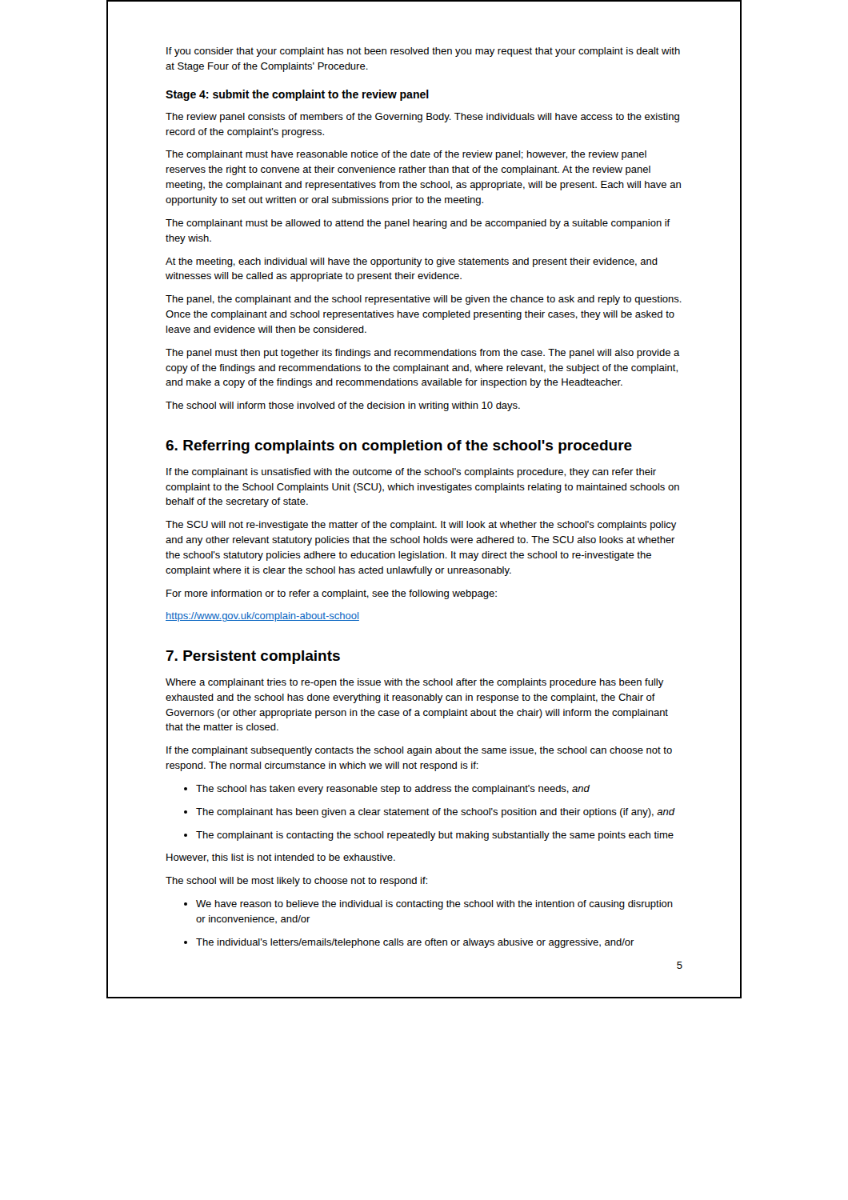If you consider that your complaint has not been resolved then you may request that your complaint is dealt with at Stage Four of the Complaints' Procedure.
Stage 4: submit the complaint to the review panel
The review panel consists of members of the Governing Body. These individuals will have access to the existing record of the complaint's progress.
The complainant must have reasonable notice of the date of the review panel; however, the review panel reserves the right to convene at their convenience rather than that of the complainant. At the review panel meeting, the complainant and representatives from the school, as appropriate, will be present. Each will have an opportunity to set out written or oral submissions prior to the meeting.
The complainant must be allowed to attend the panel hearing and be accompanied by a suitable companion if they wish.
At the meeting, each individual will have the opportunity to give statements and present their evidence, and witnesses will be called as appropriate to present their evidence.
The panel, the complainant and the school representative will be given the chance to ask and reply to questions. Once the complainant and school representatives have completed presenting their cases, they will be asked to leave and evidence will then be considered.
The panel must then put together its findings and recommendations from the case. The panel will also provide a copy of the findings and recommendations to the complainant and, where relevant, the subject of the complaint, and make a copy of the findings and recommendations available for inspection by the Headteacher.
The school will inform those involved of the decision in writing within 10 days.
6. Referring complaints on completion of the school's procedure
If the complainant is unsatisfied with the outcome of the school's complaints procedure, they can refer their complaint to the School Complaints Unit (SCU), which investigates complaints relating to maintained schools on behalf of the secretary of state.
The SCU will not re-investigate the matter of the complaint. It will look at whether the school's complaints policy and any other relevant statutory policies that the school holds were adhered to. The SCU also looks at whether the school's statutory policies adhere to education legislation. It may direct the school to re-investigate the complaint where it is clear the school has acted unlawfully or unreasonably.
For more information or to refer a complaint, see the following webpage:
https://www.gov.uk/complain-about-school
7. Persistent complaints
Where a complainant tries to re-open the issue with the school after the complaints procedure has been fully exhausted and the school has done everything it reasonably can in response to the complaint, the Chair of Governors (or other appropriate person in the case of a complaint about the chair) will inform the complainant that the matter is closed.
If the complainant subsequently contacts the school again about the same issue, the school can choose not to respond. The normal circumstance in which we will not respond is if:
The school has taken every reasonable step to address the complainant's needs, and
The complainant has been given a clear statement of the school's position and their options (if any), and
The complainant is contacting the school repeatedly but making substantially the same points each time
However, this list is not intended to be exhaustive.
The school will be most likely to choose not to respond if:
We have reason to believe the individual is contacting the school with the intention of causing disruption or inconvenience, and/or
The individual's letters/emails/telephone calls are often or always abusive or aggressive, and/or
5